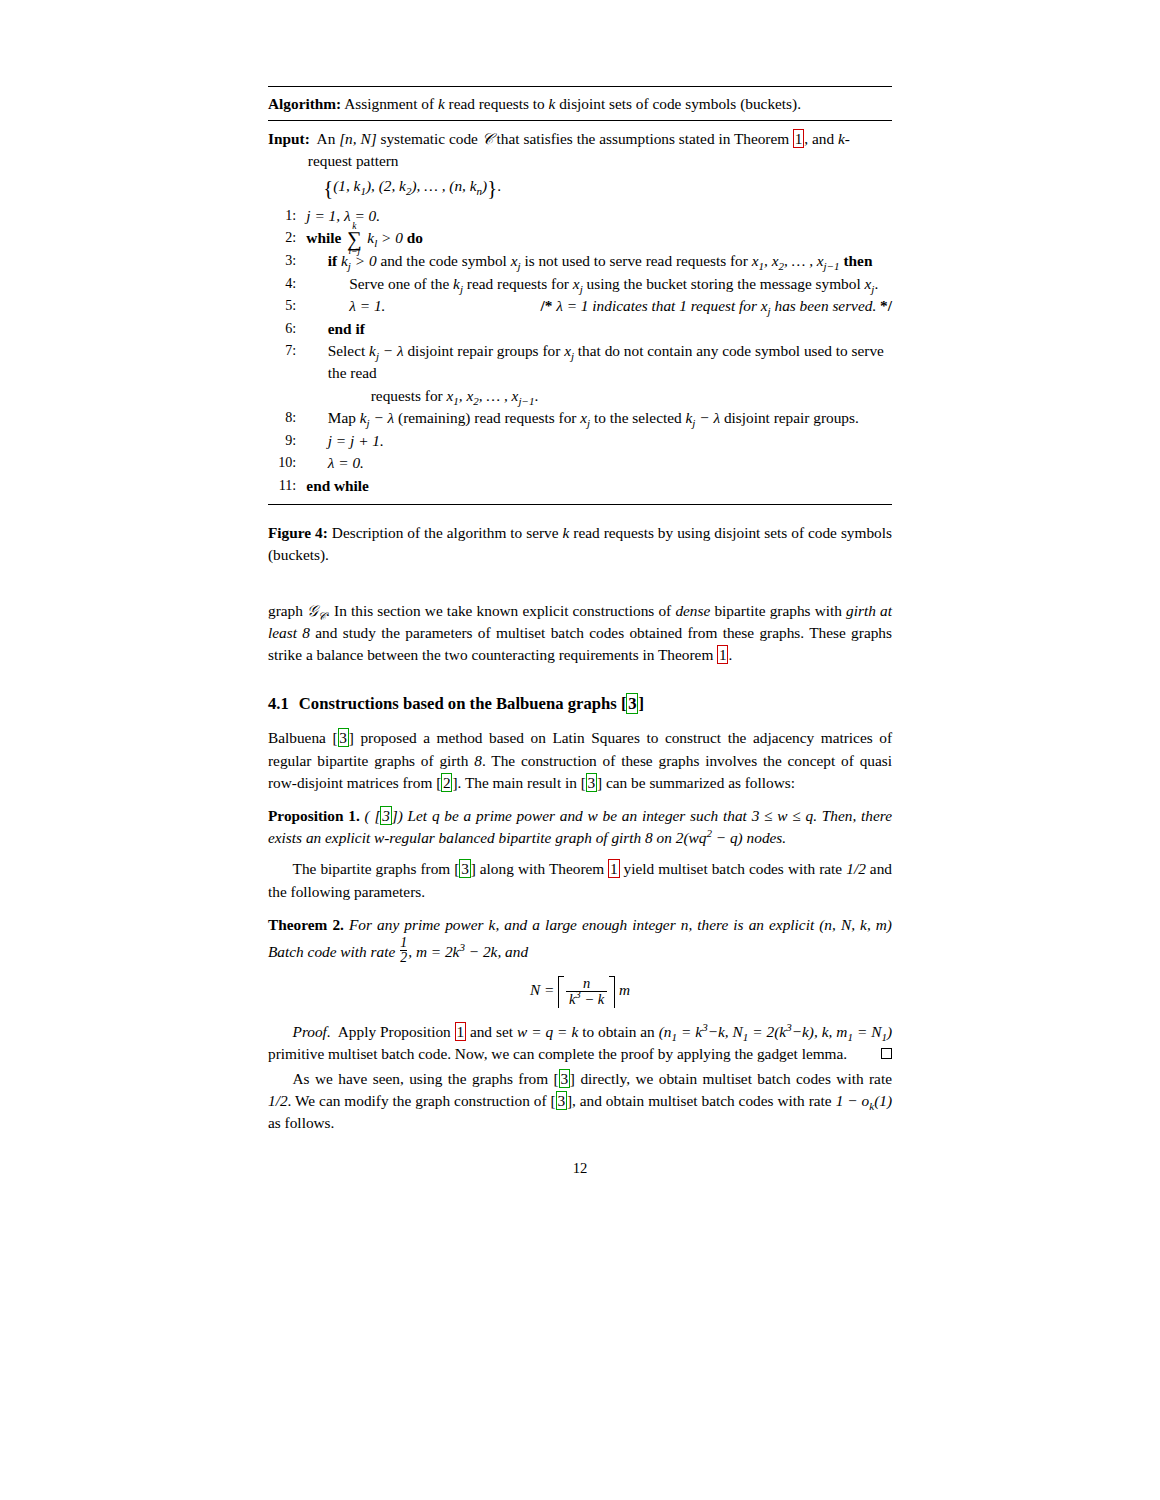Algorithm: Assignment of k read requests to k disjoint sets of code symbols (buckets).
Input: An [n, N] systematic code 𝒞 that satisfies the assumptions stated in Theorem 1, and k-request pattern {(1, k1), (2, k2), … , (n, kn)}.
j = 1, λ = 0.
while k∑l=j kl > 0 do
if kj > 0 and the code symbol xj is not used to serve read requests for x1, x2, … , xj−1 then
Serve one of the kj read requests for xj using the bucket storing the message symbol xj.
λ = 1. /* λ = 1 indicates that 1 request for xj has been served. */
end if
Select kj − λ disjoint repair groups for xj that do not contain any code symbol used to serve the read requests for x1, x2, … , xj−1.
Map kj − λ (remaining) read requests for xj to the selected kj − λ disjoint repair groups.
j = j + 1.
λ = 0.
end while
Figure 4: Description of the algorithm to serve k read requests by using disjoint sets of code symbols (buckets).
graph 𝒢𝒞. In this section we take known explicit constructions of dense bipartite graphs with girth at least 8 and study the parameters of multiset batch codes obtained from these graphs. These graphs strike a balance between the two counteracting requirements in Theorem 1.
4.1 Constructions based on the Balbuena graphs [3]
Balbuena [3] proposed a method based on Latin Squares to construct the adjacency matrices of regular bipartite graphs of girth 8. The construction of these graphs involves the concept of quasi row-disjoint matrices from [2]. The main result in [3] can be summarized as follows:
Proposition 1. ( [3]) Let q be a prime power and w be an integer such that 3 ≤ w ≤ q. Then, there exists an explicit w-regular balanced bipartite graph of girth 8 on 2(wq2 − q) nodes.
The bipartite graphs from [3] along with Theorem 1 yield multiset batch codes with rate 1/2 and the following parameters.
Theorem 2. For any prime power k, and a large enough integer n, there is an explicit (n, N, k, m) Batch code with rate 12, m = 2k3 − 2k, and
N = nk3 − k m
Proof. Apply Proposition 1 and set w = q = k to obtain an (n1 = k3−k, N1 = 2(k3−k), k, m1 = N1) primitive multiset batch code. Now, we can complete the proof by applying the gadget lemma.
As we have seen, using the graphs from [3] directly, we obtain multiset batch codes with rate 1/2. We can modify the graph construction of [3], and obtain multiset batch codes with rate 1 − ok(1) as follows.
12